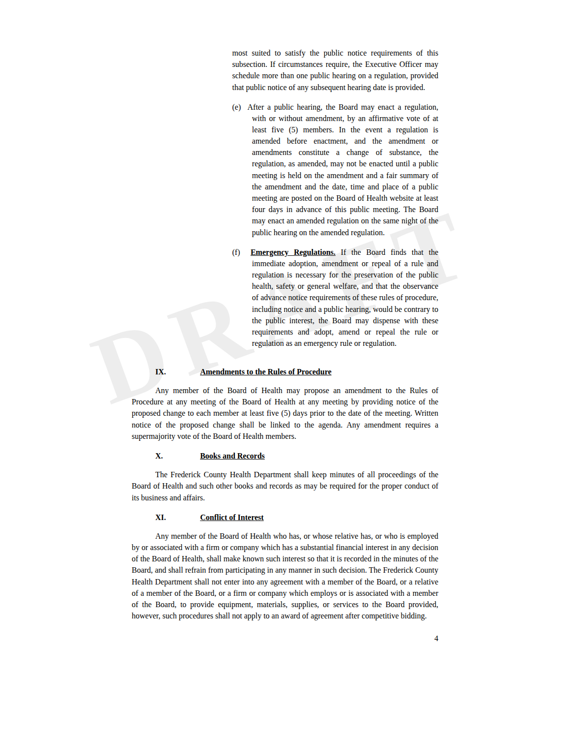DRAFT
most suited to satisfy the public notice requirements of this subsection. If circumstances require, the Executive Officer may schedule more than one public hearing on a regulation, provided that public notice of any subsequent hearing date is provided.
(e) After a public hearing, the Board may enact a regulation, with or without amendment, by an affirmative vote of at least five (5) members. In the event a regulation is amended before enactment, and the amendment or amendments constitute a change of substance, the regulation, as amended, may not be enacted until a public meeting is held on the amendment and a fair summary of the amendment and the date, time and place of a public meeting are posted on the Board of Health website at least four days in advance of this public meeting. The Board may enact an amended regulation on the same night of the public hearing on the amended regulation.
(f) Emergency Regulations. If the Board finds that the immediate adoption, amendment or repeal of a rule and regulation is necessary for the preservation of the public health, safety or general welfare, and that the observance of advance notice requirements of these rules of procedure, including notice and a public hearing, would be contrary to the public interest, the Board may dispense with these requirements and adopt, amend or repeal the rule or regulation as an emergency rule or regulation.
IX. Amendments to the Rules of Procedure
Any member of the Board of Health may propose an amendment to the Rules of Procedure at any meeting of the Board of Health at any meeting by providing notice of the proposed change to each member at least five (5) days prior to the date of the meeting. Written notice of the proposed change shall be linked to the agenda. Any amendment requires a supermajority vote of the Board of Health members.
X. Books and Records
The Frederick County Health Department shall keep minutes of all proceedings of the Board of Health and such other books and records as may be required for the proper conduct of its business and affairs.
XI. Conflict of Interest
Any member of the Board of Health who has, or whose relative has, or who is employed by or associated with a firm or company which has a substantial financial interest in any decision of the Board of Health, shall make known such interest so that it is recorded in the minutes of the Board, and shall refrain from participating in any manner in such decision. The Frederick County Health Department shall not enter into any agreement with a member of the Board, or a relative of a member of the Board, or a firm or company which employs or is associated with a member of the Board, to provide equipment, materials, supplies, or services to the Board provided, however, such procedures shall not apply to an award of agreement after competitive bidding.
4